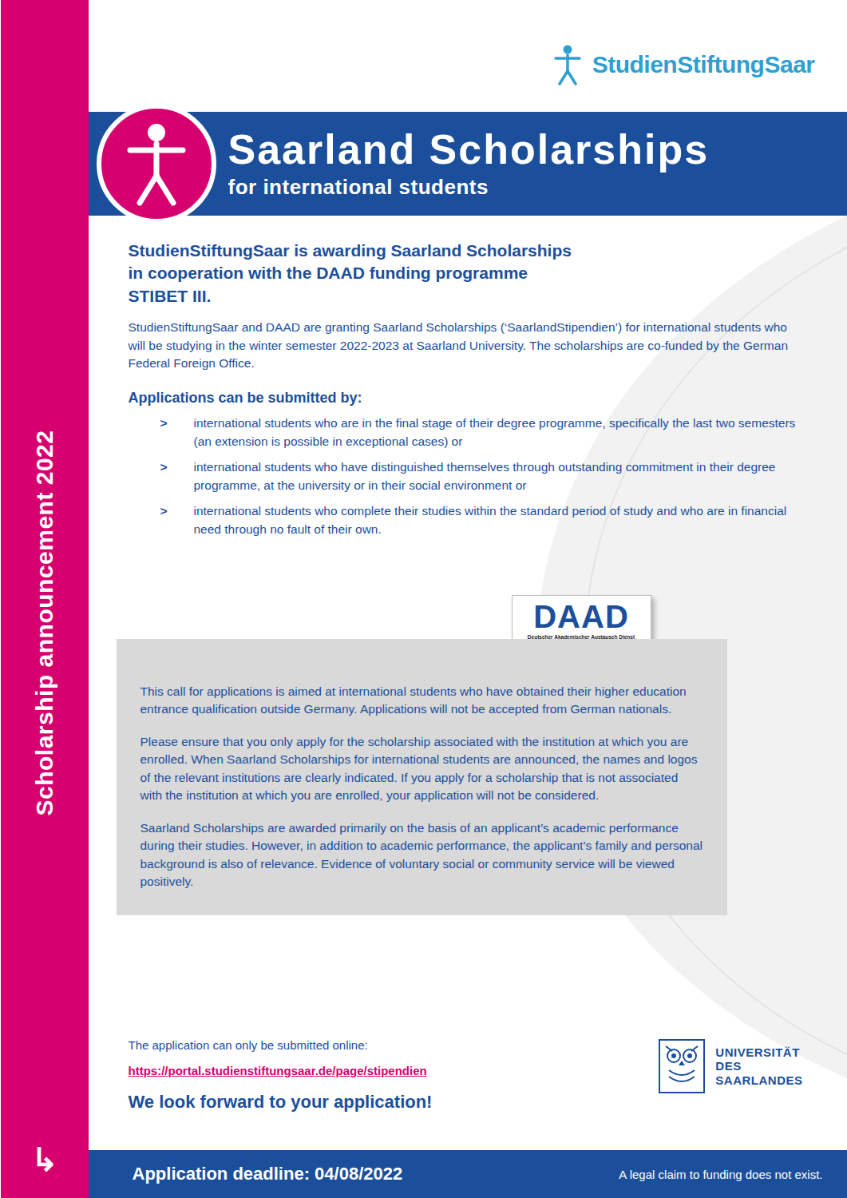Scholarship announcement 2022
↳
StudienStiftungSaar
Saarland Scholarships
for international students
StudienStiftungSaar is awarding Saarland Scholarships
in cooperation with the DAAD funding programme
STIBET III.
StudienStiftungSaar and DAAD are granting Saarland Scholarships (‘SaarlandStipendien’) for international students who will be studying in the winter semester 2022-2023 at Saarland University. The scholarships are co-funded by the German Federal Foreign Office.
Applications can be submitted by:
international students who are in the final stage of their degree programme, specifically the last two semesters (an extension is possible in exceptional cases) or
international students who have distinguished themselves through outstanding commitment in their degree programme, at the university or in their social environment or
international students who complete their studies within the standard period of study and who are in financial need through no fault of their own.
DAAD
Deutscher Akademischer Austausch Dienst
German Academic Exchange Service
This call for applications is aimed at international students who have obtained their higher education entrance qualification outside Germany. Applications will not be accepted from German nationals.
Please ensure that you only apply for the scholarship associated with the institution at which you are enrolled. When Saarland Scholarships for international students are announced, the names and logos of the relevant institutions are clearly indicated. If you apply for a scholarship that is not associated with the institution at which you are enrolled, your application will not be considered.
Saarland Scholarships are awarded primarily on the basis of an applicant’s academic performance during their studies. However, in addition to academic performance, the applicant’s family and personal background is also of relevance. Evidence of voluntary social or community service will be viewed positively.
The application can only be submitted online:
https://portal.studienstiftungsaar.de/page/stipendien
We look forward to your application!
UNIVERSITÄT
DES
SAARLANDES
Application deadline: 04/08/2022
A legal claim to funding does not exist.